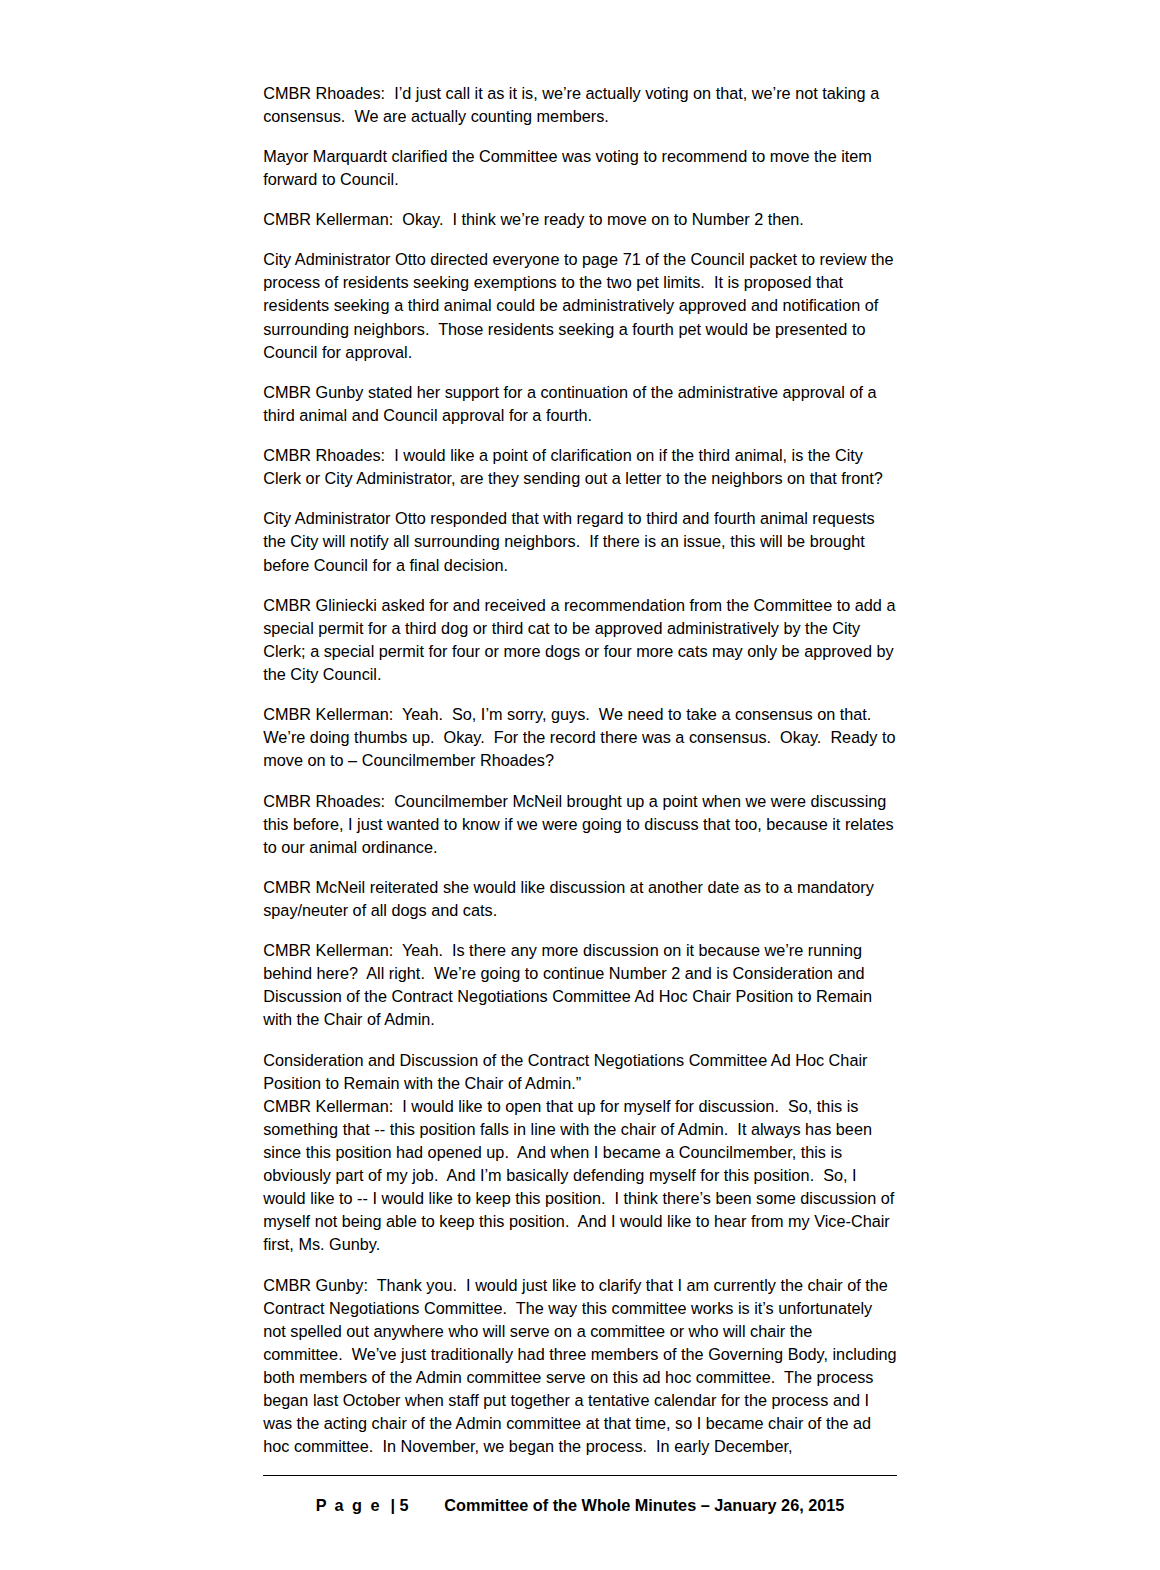CMBR Rhoades: I’d just call it as it is, we’re actually voting on that, we’re not taking a consensus. We are actually counting members.
Mayor Marquardt clarified the Committee was voting to recommend to move the item forward to Council.
CMBR Kellerman: Okay. I think we’re ready to move on to Number 2 then.
City Administrator Otto directed everyone to page 71 of the Council packet to review the process of residents seeking exemptions to the two pet limits. It is proposed that residents seeking a third animal could be administratively approved and notification of surrounding neighbors. Those residents seeking a fourth pet would be presented to Council for approval.
CMBR Gunby stated her support for a continuation of the administrative approval of a third animal and Council approval for a fourth.
CMBR Rhoades: I would like a point of clarification on if the third animal, is the City Clerk or City Administrator, are they sending out a letter to the neighbors on that front?
City Administrator Otto responded that with regard to third and fourth animal requests the City will notify all surrounding neighbors. If there is an issue, this will be brought before Council for a final decision.
CMBR Gliniecki asked for and received a recommendation from the Committee to add a special permit for a third dog or third cat to be approved administratively by the City Clerk; a special permit for four or more dogs or four more cats may only be approved by the City Council.
CMBR Kellerman: Yeah. So, I’m sorry, guys. We need to take a consensus on that. We’re doing thumbs up. Okay. For the record there was a consensus. Okay. Ready to move on to – Councilmember Rhoades?
CMBR Rhoades: Councilmember McNeil brought up a point when we were discussing this before, I just wanted to know if we were going to discuss that too, because it relates to our animal ordinance.
CMBR McNeil reiterated she would like discussion at another date as to a mandatory spay/neuter of all dogs and cats.
CMBR Kellerman: Yeah. Is there any more discussion on it because we’re running behind here? All right. We’re going to continue Number 2 and is Consideration and Discussion of the Contract Negotiations Committee Ad Hoc Chair Position to Remain with the Chair of Admin.
Consideration and Discussion of the Contract Negotiations Committee Ad Hoc Chair Position to Remain with the Chair of Admin.”
CMBR Kellerman: I would like to open that up for myself for discussion. So, this is something that -- this position falls in line with the chair of Admin. It always has been since this position had opened up. And when I became a Councilmember, this is obviously part of my job. And I’m basically defending myself for this position. So, I would like to -- I would like to keep this position. I think there’s been some discussion of myself not being able to keep this position. And I would like to hear from my Vice-Chair first, Ms. Gunby.
CMBR Gunby: Thank you. I would just like to clarify that I am currently the chair of the Contract Negotiations Committee. The way this committee works is it’s unfortunately not spelled out anywhere who will serve on a committee or who will chair the committee. We’ve just traditionally had three members of the Governing Body, including both members of the Admin committee serve on this ad hoc committee. The process began last October when staff put together a tentative calendar for the process and I was the acting chair of the Admin committee at that time, so I became chair of the ad hoc committee. In November, we began the process. In early December,
P a g e | 5 Committee of the Whole Minutes – January 26, 2015